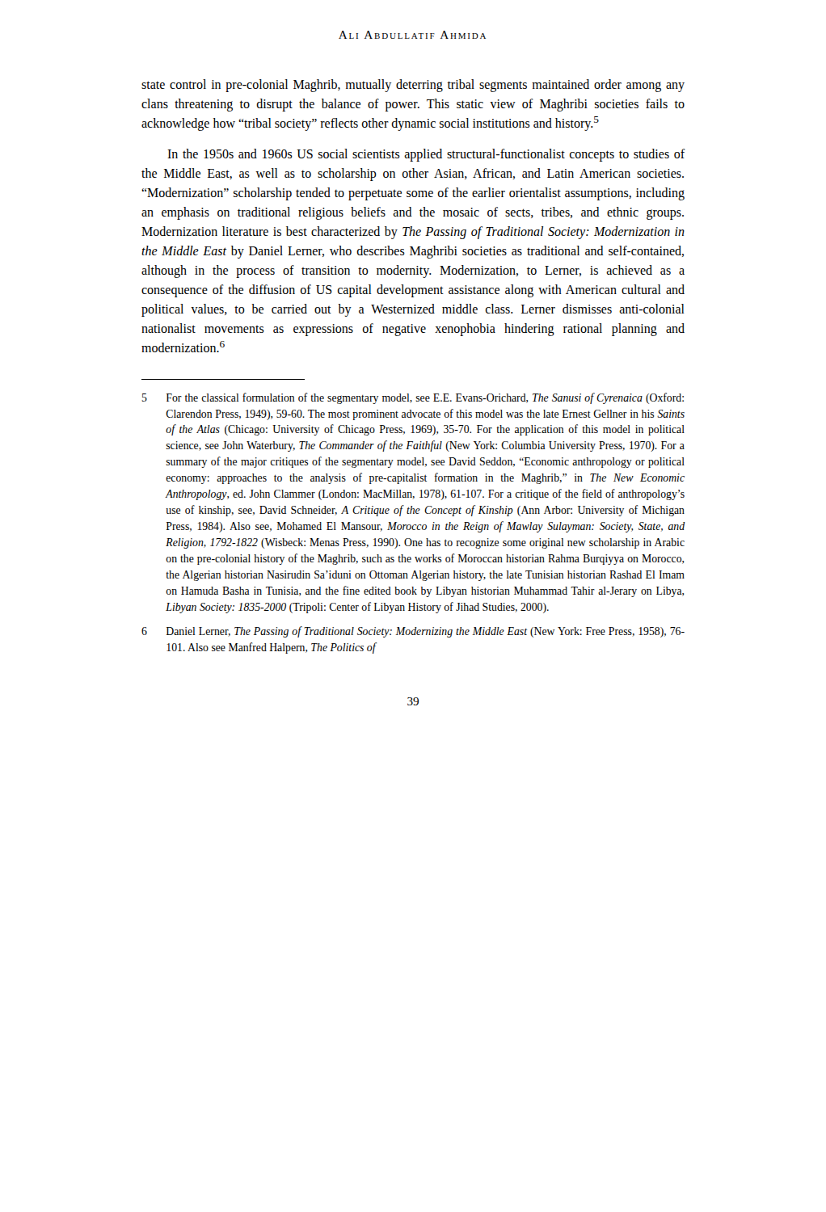Ali Abdullatif Ahmida
state control in pre-colonial Maghrib, mutually deterring tribal segments maintained order among any clans threatening to disrupt the balance of power. This static view of Maghribi societies fails to acknowledge how “tribal society” reflects other dynamic social institutions and history.5
In the 1950s and 1960s US social scientists applied structural-functionalist concepts to studies of the Middle East, as well as to scholarship on other Asian, African, and Latin American societies. “Modernization” scholarship tended to perpetuate some of the earlier orientalist assumptions, including an emphasis on traditional religious beliefs and the mosaic of sects, tribes, and ethnic groups. Modernization literature is best characterized by The Passing of Traditional Society: Modernization in the Middle East by Daniel Lerner, who describes Maghribi societies as traditional and self-contained, although in the process of transition to modernity. Modernization, to Lerner, is achieved as a consequence of the diffusion of US capital development assistance along with American cultural and political values, to be carried out by a Westernized middle class. Lerner dismisses anti-colonial nationalist movements as expressions of negative xenophobia hindering rational planning and modernization.6
5 For the classical formulation of the segmentary model, see E.E. Evans-Orichard, The Sanusi of Cyrenaica (Oxford: Clarendon Press, 1949), 59-60. The most prominent advocate of this model was the late Ernest Gellner in his Saints of the Atlas (Chicago: University of Chicago Press, 1969), 35-70. For the application of this model in political science, see John Waterbury, The Commander of the Faithful (New York: Columbia University Press, 1970). For a summary of the major critiques of the segmentary model, see David Seddon, “Economic anthropology or political economy: approaches to the analysis of pre-capitalist formation in the Maghrib,” in The New Economic Anthropology, ed. John Clammer (London: MacMillan, 1978), 61-107. For a critique of the field of anthropology’s use of kinship, see, David Schneider, A Critique of the Concept of Kinship (Ann Arbor: University of Michigan Press, 1984). Also see, Mohamed El Mansour, Morocco in the Reign of Mawlay Sulayman: Society, State, and Religion, 1792-1822 (Wisbeck: Menas Press, 1990). One has to recognize some original new scholarship in Arabic on the pre-colonial history of the Maghrib, such as the works of Moroccan historian Rahma Burqiyya on Morocco, the Algerian historian Nasirudin Sa’iduni on Ottoman Algerian history, the late Tunisian historian Rashad El Imam on Hamuda Basha in Tunisia, and the fine edited book by Libyan historian Muhammad Tahir al-Jerary on Libya, Libyan Society: 1835-2000 (Tripoli: Center of Libyan History of Jihad Studies, 2000).
6 Daniel Lerner, The Passing of Traditional Society: Modernizing the Middle East (New York: Free Press, 1958), 76-101. Also see Manfred Halpern, The Politics of
39